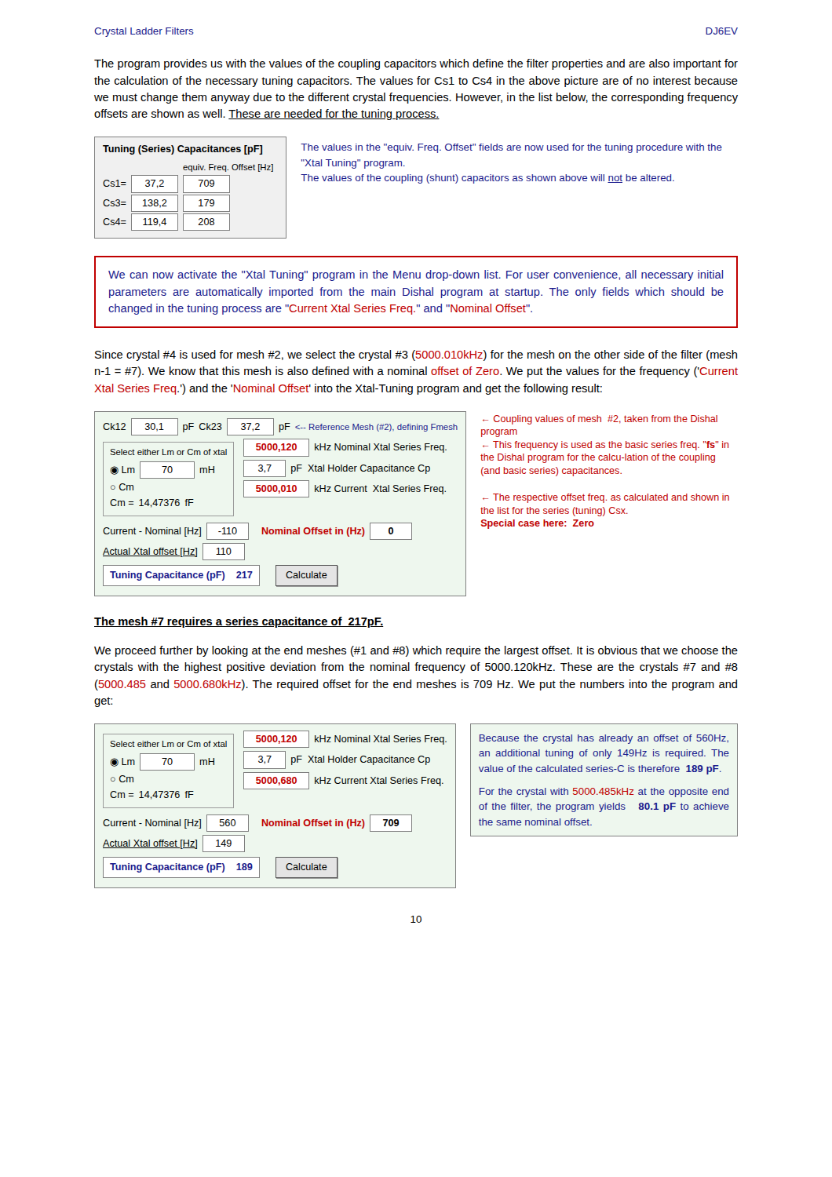Crystal Ladder Filters DJ6EV
The program provides us with the values of the coupling capacitors which define the filter properties and are also important for the calculation of the necessary tuning capacitors. The values for Cs1 to Cs4 in the above picture are of no interest because we must change them anyway due to the different crystal frequencies. However, in the list below, the corresponding frequency offsets are shown as well. These are needed for the tuning process.
Tuning (Series) Capacitances [pF]
| | | equiv. Freq. Offset [Hz] |
| Cs1= | 37,2 | 709 |
| Cs3= | 138,2 | 179 |
| Cs4= | 119,4 | 208 |
The values in the "equiv. Freq. Offset" fields are now used for the tuning procedure with the "Xtal Tuning" program.
The values of the coupling (shunt) capacitors as shown above will not be altered.
We can now activate the "Xtal Tuning" program in the Menu drop-down list. For user convenience, all necessary initial parameters are automatically imported from the main Dishal program at startup. The only fields which should be changed in the tuning process are "Current Xtal Series Freq." and "Nominal Offset".
Since crystal #4 is used for mesh #2, we select the crystal #3 (5000.010kHz) for the mesh on the other side of the filter (mesh n-1 = #7). We know that this mesh is also defined with a nominal offset of Zero. We put the values for the frequency ('Current Xtal Series Freq.') and the 'Nominal Offset' into the Xtal-Tuning program and get the following result:
Ck12 30,1 pF Ck23 37,2 pF <-- Reference Mesh (#2), defining Fmesh
Select either Lm or Cm of xtal
◉ Lm 70 mH
○ Cm
Cm = 14,47376 fF
5000,120 kHz Nominal Xtal Series Freq.
3,7 pF Xtal Holder Capacitance Cp
5000,010 kHz Current Xtal Series Freq.
Current - Nominal [Hz] -110 Nominal Offset in (Hz) 0
Actual Xtal offset [Hz] 110
Tuning Capacitance (pF) 217 Calculate
← Coupling values of mesh #2, taken from the Dishal program
← This frequency is used as the basic series freq. "fs" in the Dishal program for the calcu-lation of the coupling (and basic series) capacitances.
← The respective offset freq. as calculated and shown in the list for the series (tuning) Csx.
Special case here: Zero
The mesh #7 requires a series capacitance of 217pF.
We proceed further by looking at the end meshes (#1 and #8) which require the largest offset. It is obvious that we choose the crystals with the highest positive deviation from the nominal frequency of 5000.120kHz. These are the crystals #7 and #8 (5000.485 and 5000.680kHz). The required offset for the end meshes is 709 Hz. We put the numbers into the program and get:
Select either Lm or Cm of xtal
◉ Lm 70 mH
○ Cm
Cm = 14,47376 fF
5000,120 kHz Nominal Xtal Series Freq.
3,7 pF Xtal Holder Capacitance Cp
5000,680 kHz Current Xtal Series Freq.
Current - Nominal [Hz] 560 Nominal Offset in (Hz) 709
Actual Xtal offset [Hz] 149
Tuning Capacitance (pF) 189 Calculate
Because the crystal has already an offset of 560Hz, an additional tuning of only 149Hz is required. The value of the calculated series-C is therefore 189 pF.
For the crystal with 5000.485kHz at the opposite end of the filter, the program yields 80.1 pF to achieve the same nominal offset.
10